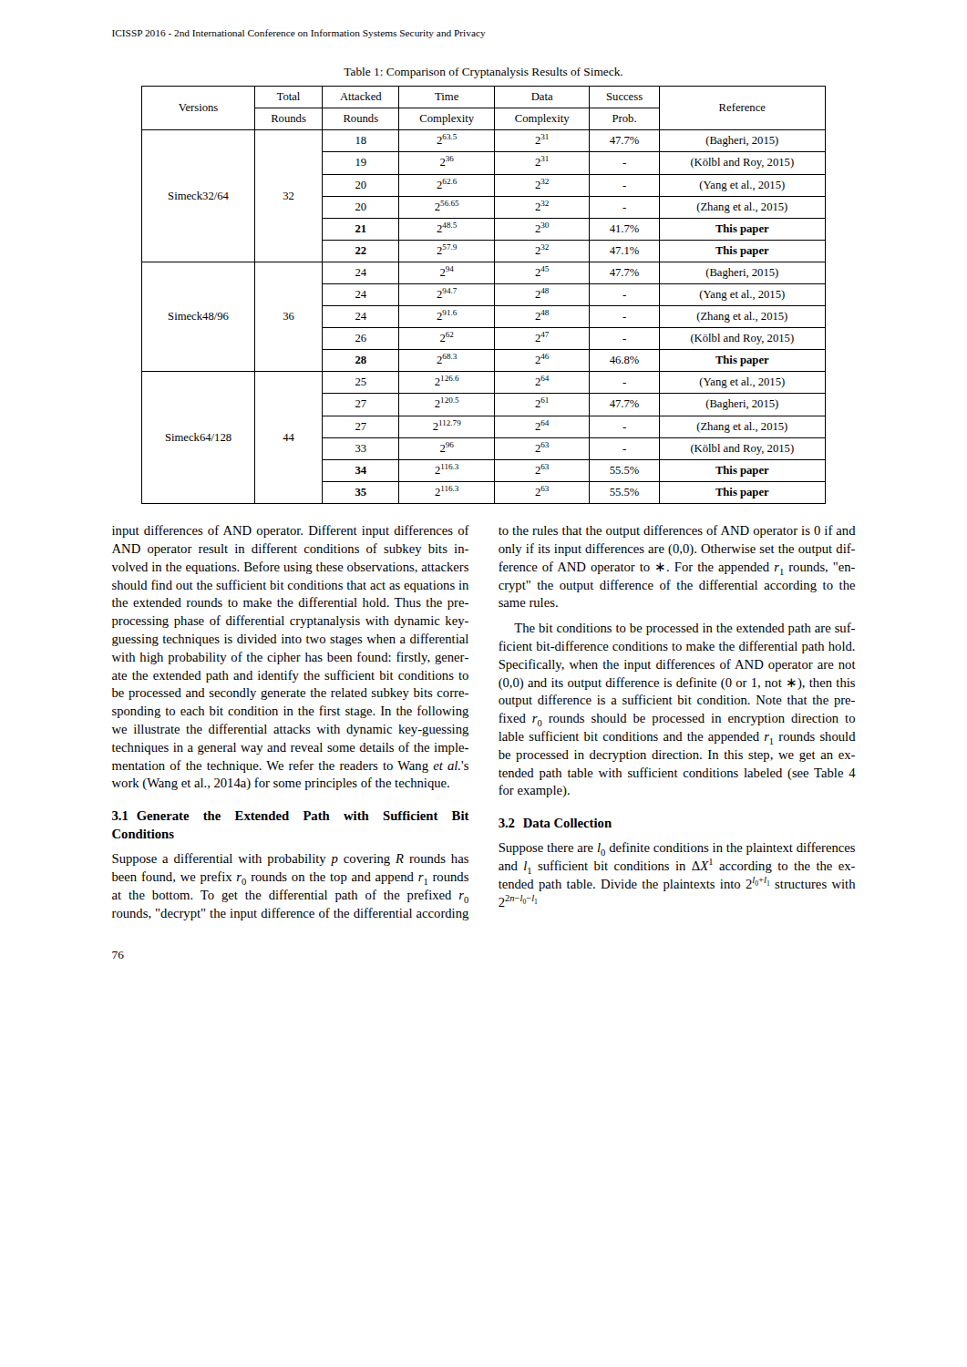ICISSP 2016 - 2nd International Conference on Information Systems Security and Privacy
Table 1: Comparison of Cryptanalysis Results of Simeck.
| Versions | Total | Attacked | Time | Data | Success | Reference |
| --- | --- | --- | --- | --- | --- | --- |
| Rounds | Rounds | Complexity | Complexity | Prob. |
| Simeck32/64 | 32 | 18 | 2 63.5 | 2 31 | 47.7% | (Bagheri, 2015) |
| 19 | 2 36 | 2 31 | - | (Kölbl and Roy, 2015) |
| 20 | 2 62.6 | 2 32 | - | (Yang et al., 2015) |
| 20 | 2 56.65 | 2 32 | - | (Zhang et al., 2015) |
| 21 | 2 48.5 | 2 30 | 41.7% | This paper |
| 22 | 2 57.9 | 2 32 | 47.1% | This paper |
| Simeck48/96 | 36 | 24 | 2 94 | 2 45 | 47.7% | (Bagheri, 2015) |
| 24 | 2 94.7 | 2 48 | - | (Yang et al., 2015) |
| 24 | 2 91.6 | 2 48 | - | (Zhang et al., 2015) |
| 26 | 2 62 | 2 47 | - | (Kölbl and Roy, 2015) |
| 28 | 2 68.3 | 2 46 | 46.8% | This paper |
| Simeck64/128 | 44 | 25 | 2 126.6 | 2 64 | - | (Yang et al., 2015) |
| 27 | 2 120.5 | 2 61 | 47.7% | (Bagheri, 2015) |
| 27 | 2 112.79 | 2 64 | - | (Zhang et al., 2015) |
| 33 | 2 96 | 2 63 | - | (Kölbl and Roy, 2015) |
| 34 | 2 116.3 | 2 63 | 55.5% | This paper |
| 35 | 2 116.3 | 2 63 | 55.5% | This paper |
input differences of AND operator. Different input differences of AND operator result in different conditions of subkey bits involved in the equations. Before using these observations, attackers should find out the sufficient bit conditions that act as equations in the extended rounds to make the differential hold. Thus the preprocessing phase of differential cryptanalysis with dynamic key-guessing techniques is divided into two stages when a differential with high probability of the cipher has been found: firstly, generate the extended path and identify the sufficient bit conditions to be processed and secondly generate the related subkey bits corresponding to each bit condition in the first stage. In the following we illustrate the differential attacks with dynamic key-guessing techniques in a general way and reveal some details of the implementation of the technique. We refer the readers to Wang et al.'s work (Wang et al., 2014a) for some principles of the technique.
3.1 Generate the Extended Path with Sufficient Bit Conditions
Suppose a differential with probability p covering R rounds has been found, we prefix r0 rounds on the top and append r1 rounds at the bottom. To get the differential path of the prefixed r0 rounds, "decrypt" the input difference of the differential according to the rules that the output differences of AND operator is 0 if and only if its input differences are (0,0). Otherwise set the output difference of AND operator to ∗. For the appended r1 rounds, "encrypt" the output difference of the differential according to the same rules.
The bit conditions to be processed in the extended path are sufficient bit-difference conditions to make the differential path hold. Specifically, when the input differences of AND operator are not (0,0) and its output difference is definite (0 or 1, not ∗), then this output difference is a sufficient bit condition. Note that the prefixed r0 rounds should be processed in encryption direction to lable sufficient bit conditions and the appended r1 rounds should be processed in decryption direction. In this step, we get an extended path table with sufficient conditions labeled (see Table 4 for example).
3.2 Data Collection
Suppose there are l0 definite conditions in the plaintext differences and l1 sufficient bit conditions in ΔX1 according to the the extended path table. Divide the plaintexts into 2l0+l1 structures with 22n−l0−l1
76